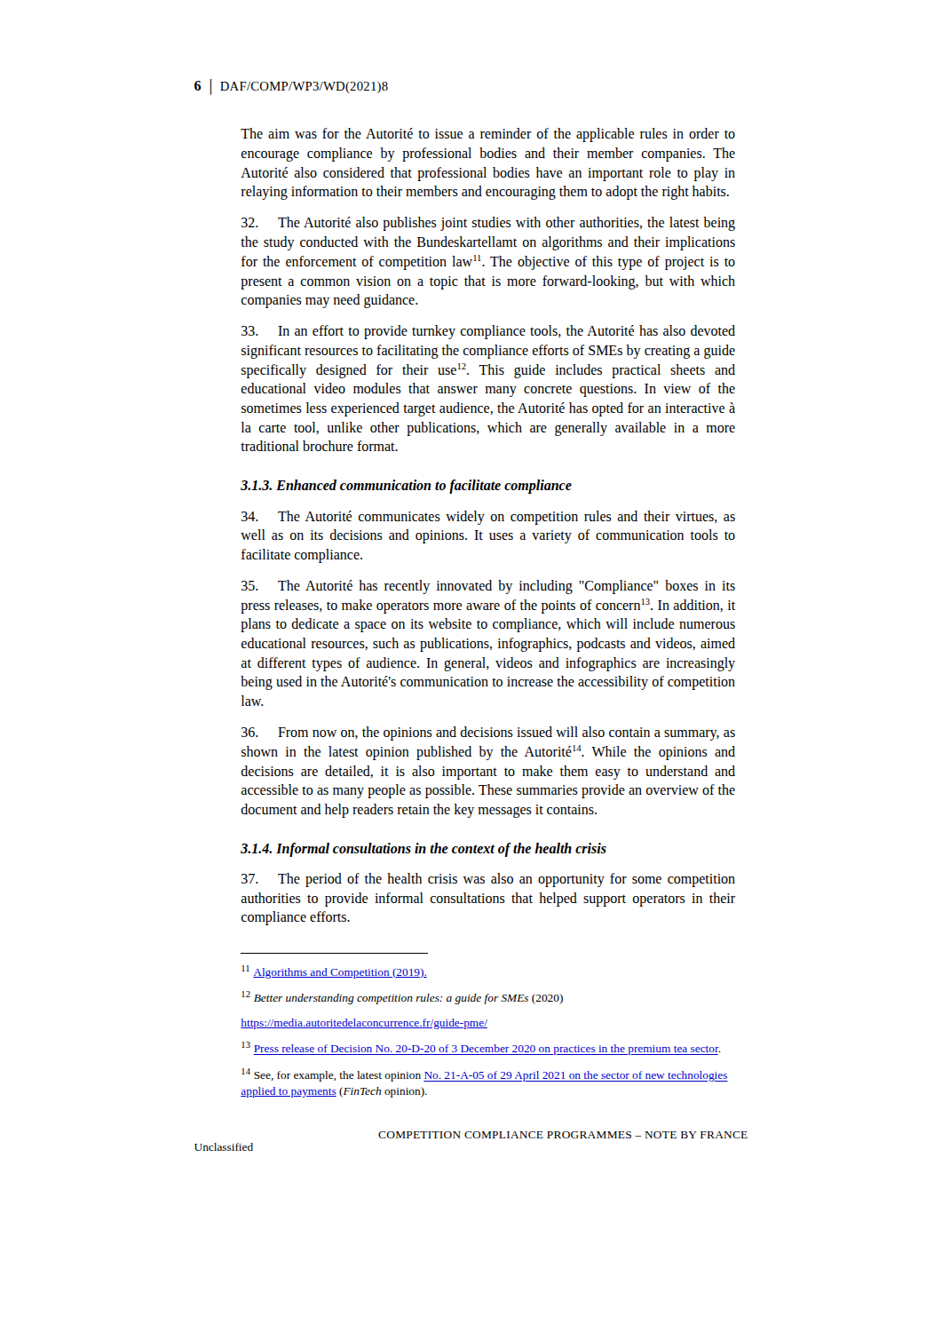6│DAF/COMP/WP3/WD(2021)8
The aim was for the Autorité to issue a reminder of the applicable rules in order to encourage compliance by professional bodies and their member companies. The Autorité also considered that professional bodies have an important role to play in relaying information to their members and encouraging them to adopt the right habits.
32. The Autorité also publishes joint studies with other authorities, the latest being the study conducted with the Bundeskartellamt on algorithms and their implications for the enforcement of competition law11. The objective of this type of project is to present a common vision on a topic that is more forward-looking, but with which companies may need guidance.
33. In an effort to provide turnkey compliance tools, the Autorité has also devoted significant resources to facilitating the compliance efforts of SMEs by creating a guide specifically designed for their use12. This guide includes practical sheets and educational video modules that answer many concrete questions. In view of the sometimes less experienced target audience, the Autorité has opted for an interactive à la carte tool, unlike other publications, which are generally available in a more traditional brochure format.
3.1.3. Enhanced communication to facilitate compliance
34. The Autorité communicates widely on competition rules and their virtues, as well as on its decisions and opinions. It uses a variety of communication tools to facilitate compliance.
35. The Autorité has recently innovated by including "Compliance" boxes in its press releases, to make operators more aware of the points of concern13. In addition, it plans to dedicate a space on its website to compliance, which will include numerous educational resources, such as publications, infographics, podcasts and videos, aimed at different types of audience. In general, videos and infographics are increasingly being used in the Autorité's communication to increase the accessibility of competition law.
36. From now on, the opinions and decisions issued will also contain a summary, as shown in the latest opinion published by the Autorité14. While the opinions and decisions are detailed, it is also important to make them easy to understand and accessible to as many people as possible. These summaries provide an overview of the document and help readers retain the key messages it contains.
3.1.4. Informal consultations in the context of the health crisis
37. The period of the health crisis was also an opportunity for some competition authorities to provide informal consultations that helped support operators in their compliance efforts.
11Algorithms and Competition (2019).
12Better understanding competition rules: a guide for SMEs (2020)
https://media.autoritedelaconcurrence.fr/guide-pme/
13Press release of Decision No. 20-D-20 of 3 December 2020 on practices in the premium tea sector.
14See, for example, the latest opinion No. 21-A-05 of 29 April 2021 on the sector of new technologies applied to payments (FinTech opinion).
COMPETITION COMPLIANCE PROGRAMMES – NOTE BY FRANCE
Unclassified